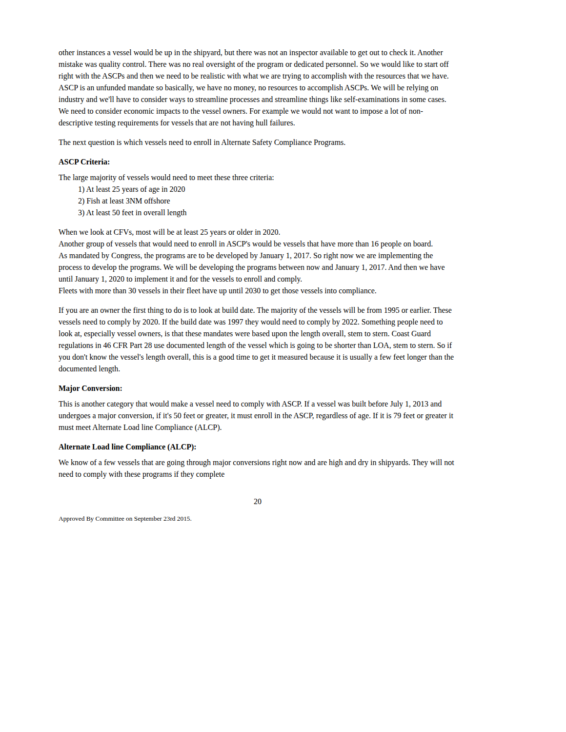other instances a vessel would be up in the shipyard, but there was not an inspector available to get out to check it. Another mistake was quality control. There was no real oversight of the program or dedicated personnel. So we would like to start off right with the ASCPs and then we need to be realistic with what we are trying to accomplish with the resources that we have. ASCP is an unfunded mandate so basically, we have no money, no resources to accomplish ASCPs. We will be relying on industry and we'll have to consider ways to streamline processes and streamline things like self-examinations in some cases. We need to consider economic impacts to the vessel owners. For example we would not want to impose a lot of non-descriptive testing requirements for vessels that are not having hull failures.
The next question is which vessels need to enroll in Alternate Safety Compliance Programs.
ASCP Criteria:
The large majority of vessels would need to meet these three criteria:
1) At least 25 years of age in 2020
2) Fish at least 3NM offshore
3) At least 50 feet in overall length
When we look at CFVs, most will be at least 25 years or older in 2020.
Another group of vessels that would need to enroll in ASCP's would be vessels that have more than 16 people on board.
As mandated by Congress, the programs are to be developed by January 1, 2017. So right now we are implementing the process to develop the programs. We will be developing the programs between now and January 1, 2017. And then we have until January 1, 2020 to implement it and for the vessels to enroll and comply.
Fleets with more than 30 vessels in their fleet have up until 2030 to get those vessels into compliance.
If you are an owner the first thing to do is to look at build date. The majority of the vessels will be from 1995 or earlier. These vessels need to comply by 2020. If the build date was 1997 they would need to comply by 2022. Something people need to look at, especially vessel owners, is that these mandates were based upon the length overall, stem to stern. Coast Guard regulations in 46 CFR Part 28 use documented length of the vessel which is going to be shorter than LOA, stem to stern. So if you don't know the vessel's length overall, this is a good time to get it measured because it is usually a few feet longer than the documented length.
Major Conversion:
This is another category that would make a vessel need to comply with ASCP. If a vessel was built before July 1, 2013 and undergoes a major conversion, if it's 50 feet or greater, it must enroll in the ASCP, regardless of age. If it is 79 feet or greater it must meet Alternate Load line Compliance (ALCP).
Alternate Load line Compliance (ALCP):
We know of a few vessels that are going through major conversions right now and are high and dry in shipyards. They will not need to comply with these programs if they complete
20
Approved By Committee on September 23rd 2015.